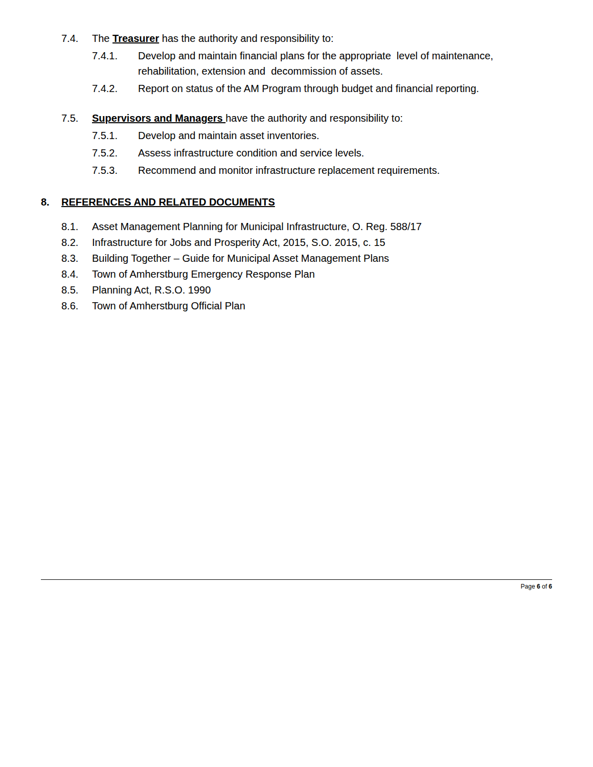7.4.
The Treasurer has the authority and responsibility to:
7.4.1.
Develop and maintain financial plans for the appropriate level of maintenance, rehabilitation, extension and decommission of assets.
7.4.2.
Report on status of the AM Program through budget and financial reporting.
7.5.
Supervisors and Managers have the authority and responsibility to:
7.5.1.
Develop and maintain asset inventories.
7.5.2.
Assess infrastructure condition and service levels.
7.5.3.
Recommend and monitor infrastructure replacement requirements.
8.
REFERENCES AND RELATED DOCUMENTS
8.1.
Asset Management Planning for Municipal Infrastructure, O. Reg. 588/17
8.2.
Infrastructure for Jobs and Prosperity Act, 2015, S.O. 2015, c. 15
8.3.
Building Together – Guide for Municipal Asset Management Plans
8.4.
Town of Amherstburg Emergency Response Plan
8.5.
Planning Act, R.S.O. 1990
8.6.
Town of Amherstburg Official Plan
Page 6 of 6